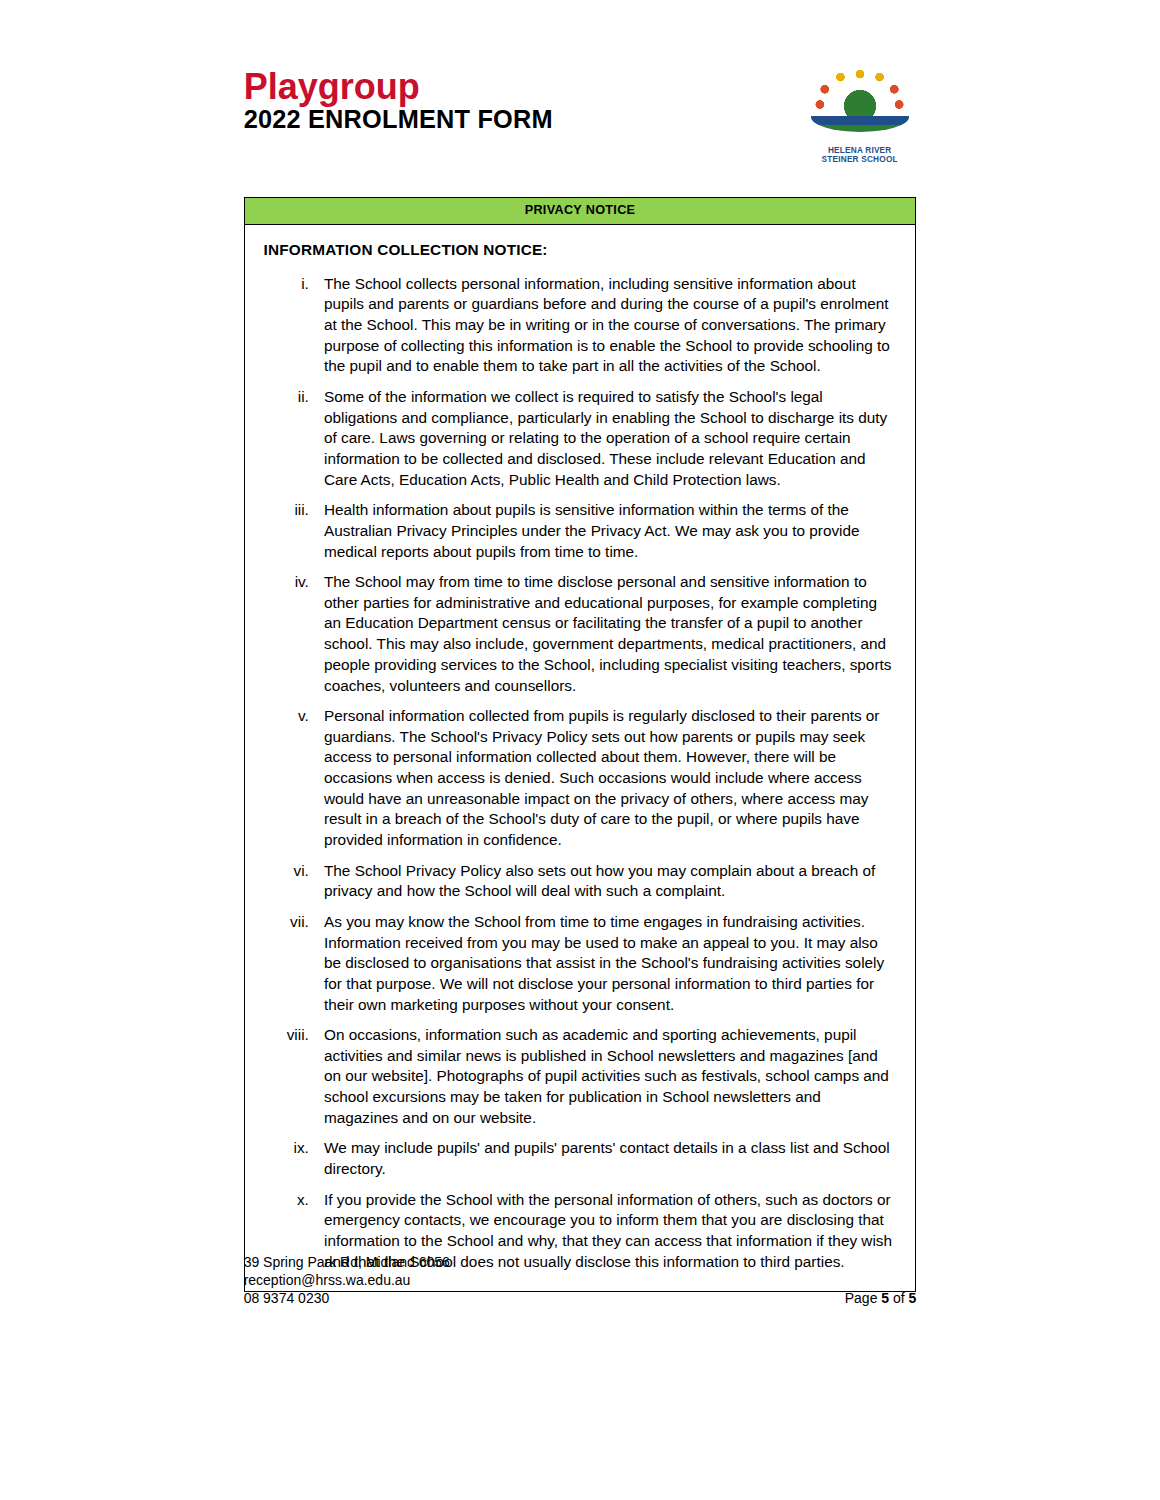Helena River
Steiner School
Playgroup
2022 ENROLMENT FORM
PRIVACY NOTICE
INFORMATION COLLECTION NOTICE:
The School collects personal information, including sensitive information about pupils and parents or guardians before and during the course of a pupil's enrolment at the School. This may be in writing or in the course of conversations. The primary purpose of collecting this information is to enable the School to provide schooling to the pupil and to enable them to take part in all the activities of the School.
Some of the information we collect is required to satisfy the School's legal obligations and compliance, particularly in enabling the School to discharge its duty of care. Laws governing or relating to the operation of a school require certain information to be collected and disclosed. These include relevant Education and Care Acts, Education Acts, Public Health and Child Protection laws.
Health information about pupils is sensitive information within the terms of the Australian Privacy Principles under the Privacy Act. We may ask you to provide medical reports about pupils from time to time.
The School may from time to time disclose personal and sensitive information to other parties for administrative and educational purposes, for example completing an Education Department census or facilitating the transfer of a pupil to another school. This may also include, government departments, medical practitioners, and people providing services to the School, including specialist visiting teachers, sports coaches, volunteers and counsellors.
Personal information collected from pupils is regularly disclosed to their parents or guardians. The School's Privacy Policy sets out how parents or pupils may seek access to personal information collected about them. However, there will be occasions when access is denied. Such occasions would include where access would have an unreasonable impact on the privacy of others, where access may result in a breach of the School's duty of care to the pupil, or where pupils have provided information in confidence.
The School Privacy Policy also sets out how you may complain about a breach of privacy and how the School will deal with such a complaint.
As you may know the School from time to time engages in fundraising activities. Information received from you may be used to make an appeal to you. It may also be disclosed to organisations that assist in the School's fundraising activities solely for that purpose. We will not disclose your personal information to third parties for their own marketing purposes without your consent.
On occasions, information such as academic and sporting achievements, pupil activities and similar news is published in School newsletters and magazines [and on our website]. Photographs of pupil activities such as festivals, school camps and school excursions may be taken for publication in School newsletters and magazines and on our website.
We may include pupils' and pupils' parents' contact details in a class list and School directory.
If you provide the School with the personal information of others, such as doctors or emergency contacts, we encourage you to inform them that you are disclosing that information to the School and why, that they can access that information if they wish and that the School does not usually disclose this information to third parties.
39 Spring Park Rd, Midland 6056
reception@hrss.wa.edu.au
08 9374 0230
Page 5 of 5